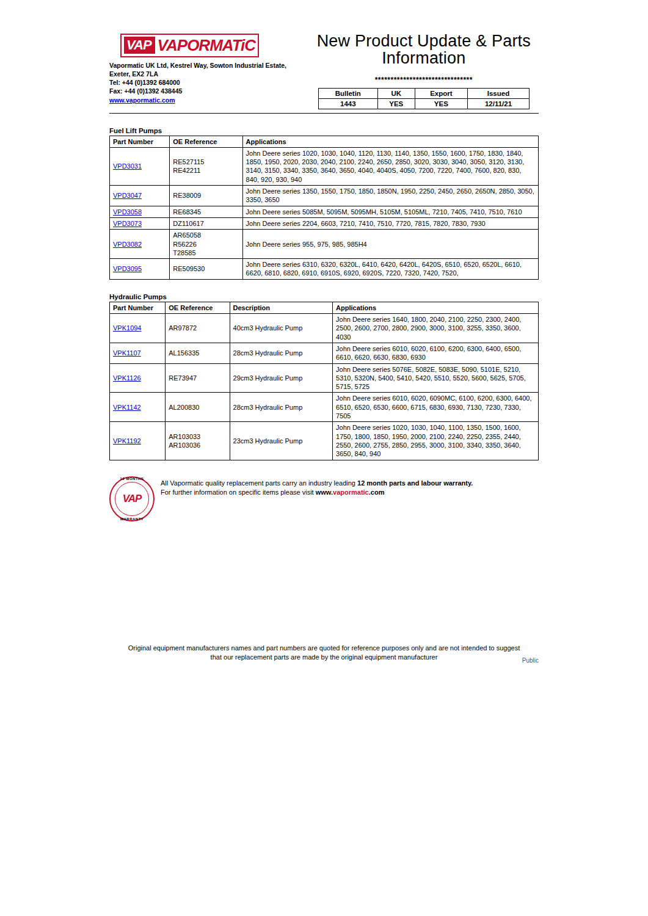VAP VAPORMATiC
Vapormatic UK Ltd, Kestrel Way, Sowton Industrial Estate, Exeter, EX2 7LA
Tel: +44 (0)1392 684000
Fax: +44 (0)1392 438445
www.vapormatic.com
New Product Update & Parts Information
*******************************
| Bulletin | UK | Export | Issued |
| --- | --- | --- | --- |
| 1443 | YES | YES | 12/11/21 |
Fuel Lift Pumps
| Part Number | OE Reference | Applications |
| --- | --- | --- |
| VPD3031 | RE527115 RE42211 | John Deere series 1020, 1030, 1040, 1120, 1130, 1140, 1350, 1550, 1600, 1750, 1830, 1840, 1850, 1950, 2020, 2030, 2040, 2100, 2240, 2650, 2850, 3020, 3030, 3040, 3050, 3120, 3130, 3140, 3150, 3340, 3350, 3640, 3650, 4040, 4040S, 4050, 7200, 7220, 7400, 7600, 820, 830, 840, 920, 930, 940 |
| VPD3047 | RE38009 | John Deere series 1350, 1550, 1750, 1850, 1850N, 1950, 2250, 2450, 2650, 2650N, 2850, 3050, 3350, 3650 |
| VPD3058 | RE68345 | John Deere series 5085M, 5095M, 5095MH, 5105M, 5105ML, 7210, 7405, 7410, 7510, 7610 |
| VPD3073 | DZ110617 | John Deere series 2204, 6603, 7210, 7410, 7510, 7720, 7815, 7820, 7830, 7930 |
| VPD3082 | AR65058 R56226 T28585 | John Deere series 955, 975, 985, 985H4 |
| VPD3095 | RE509530 | John Deere series 6310, 6320, 6320L, 6410, 6420, 6420L, 6420S, 6510, 6520, 6520L, 6610, 6620, 6810, 6820, 6910, 6910S, 6920, 6920S, 7220, 7320, 7420, 7520, |
Hydraulic Pumps
| Part Number | OE Reference | Description | Applications |
| --- | --- | --- | --- |
| VPK1094 | AR97872 | 40cm3 Hydraulic Pump | John Deere series 1640, 1800, 2040, 2100, 2250, 2300, 2400, 2500, 2600, 2700, 2800, 2900, 3000, 3100, 3255, 3350, 3600, 4030 |
| VPK1107 | AL156335 | 28cm3 Hydraulic Pump | John Deere series 6010, 6020, 6100, 6200, 6300, 6400, 6500, 6610, 6620, 6630, 6830, 6930 |
| VPK1126 | RE73947 | 29cm3 Hydraulic Pump | John Deere series 5076E, 5082E, 5083E, 5090, 5101E, 5210, 5310, 5320N, 5400, 5410, 5420, 5510, 5520, 5600, 5625, 5705, 5715, 5725 |
| VPK1142 | AL200830 | 28cm3 Hydraulic Pump | John Deere series 6010, 6020, 6090MC, 6100, 6200, 6300, 6400, 6510, 6520, 6530, 6600, 6715, 6830, 6930, 7130, 7230, 7330, 7505 |
| VPK1192 | AR103033 AR103036 | 23cm3 Hydraulic Pump | John Deere series 1020, 1030, 1040, 1100, 1350, 1500, 1600, 1750, 1800, 1850, 1950, 2000, 2100, 2240, 2250, 2355, 2440, 2550, 2600, 2755, 2850, 2955, 3000, 3100, 3340, 3350, 3640, 3650, 840, 940 |
VAP
12 MONTHS
WARRANTY
All Vapormatic quality replacement parts carry an industry leading 12 month parts and labour warranty.
For further information on specific items please visit www.vapormatic.com
Original equipment manufacturers names and part numbers are quoted for reference purposes only and are not intended to suggest that our replacement parts are made by the original equipment manufacturer
Public